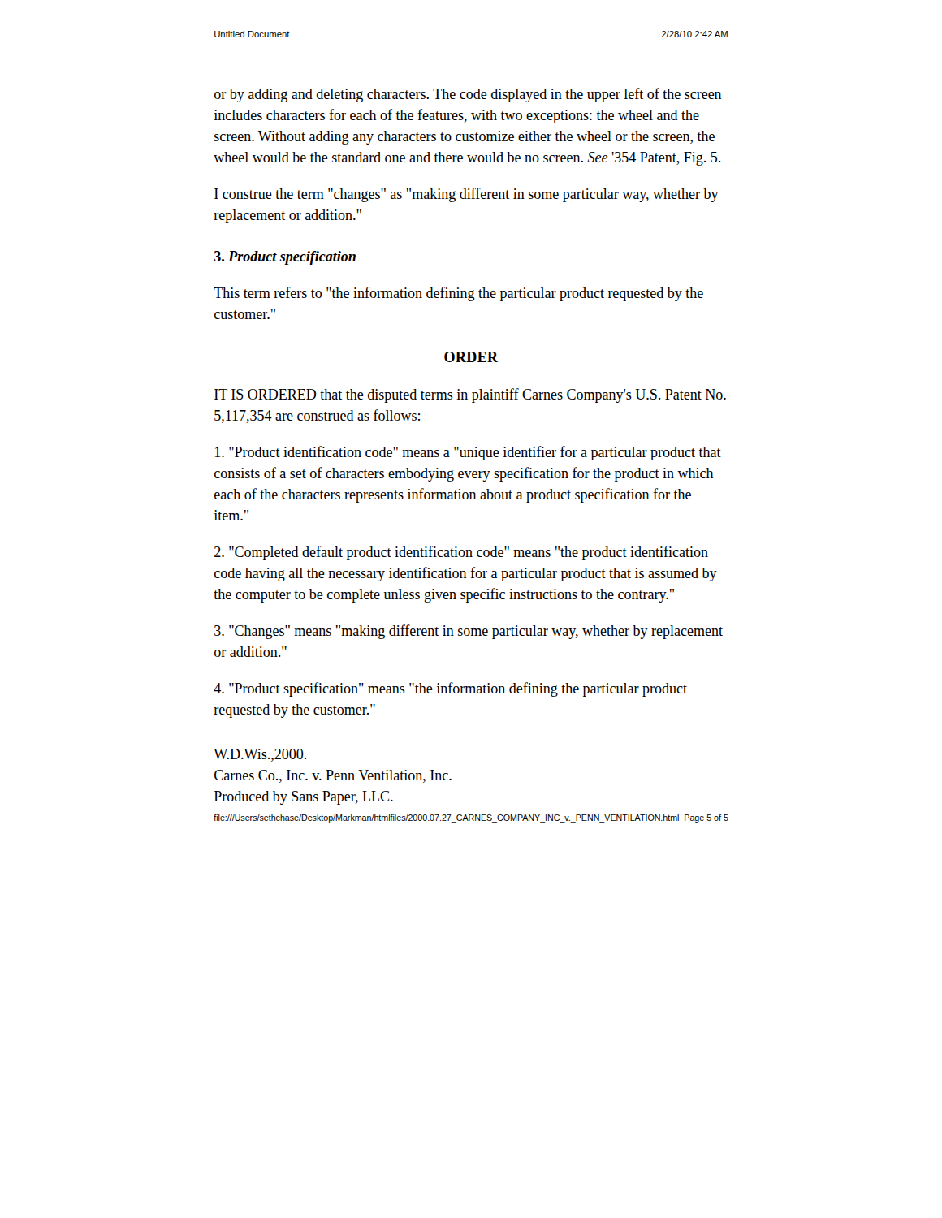Untitled Document 2/28/10 2:42 AM
or by adding and deleting characters. The code displayed in the upper left of the screen includes characters for each of the features, with two exceptions: the wheel and the screen. Without adding any characters to customize either the wheel or the screen, the wheel would be the standard one and there would be no screen. See '354 Patent, Fig. 5.
I construe the term "changes" as "making different in some particular way, whether by replacement or addition."
3. Product specification
This term refers to "the information defining the particular product requested by the customer."
ORDER
IT IS ORDERED that the disputed terms in plaintiff Carnes Company's U.S. Patent No. 5,117,354 are construed as follows:
1. "Product identification code" means a "unique identifier for a particular product that consists of a set of characters embodying every specification for the product in which each of the characters represents information about a product specification for the item."
2. "Completed default product identification code" means "the product identification code having all the necessary identification for a particular product that is assumed by the computer to be complete unless given specific instructions to the contrary."
3. "Changes" means "making different in some particular way, whether by replacement or addition."
4. "Product specification" means "the information defining the particular product requested by the customer."
W.D.Wis.,2000.
Carnes Co., Inc. v. Penn Ventilation, Inc.
Produced by Sans Paper, LLC.
file:///Users/sethchase/Desktop/Markman/htmlfiles/2000.07.27_CARNES_COMPANY_INC_v._PENN_VENTILATION.html Page 5 of 5